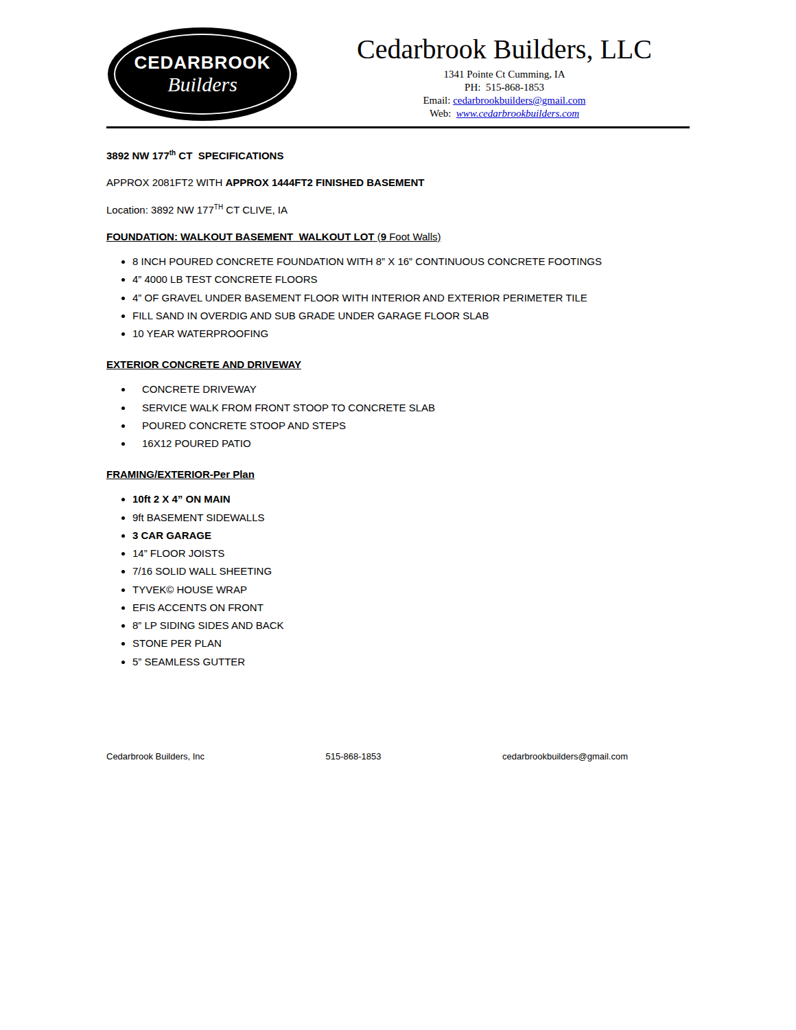CEDARBROOK Builders
Cedarbrook Builders, LLC
1341 Pointe Ct Cumming, IA
PH: 515-868-1853
Email: cedarbrookbuilders@gmail.com
Web: www.cedarbrookbuilders.com
3892 NW 177th CT SPECIFICATIONS
APPROX 2081FT2 WITH APPROX 1444FT2 FINISHED BASEMENT
Location: 3892 NW 177TH CT CLIVE, IA
FOUNDATION: WALKOUT BASEMENT WALKOUT LOT (9 Foot Walls)
8 INCH POURED CONCRETE FOUNDATION WITH 8” X 16” CONTINUOUS CONCRETE FOOTINGS
4” 4000 LB TEST CONCRETE FLOORS
4” OF GRAVEL UNDER BASEMENT FLOOR WITH INTERIOR AND EXTERIOR PERIMETER TILE
FILL SAND IN OVERDIG AND SUB GRADE UNDER GARAGE FLOOR SLAB
10 YEAR WATERPROOFING
EXTERIOR CONCRETE AND DRIVEWAY
CONCRETE DRIVEWAY
SERVICE WALK FROM FRONT STOOP TO CONCRETE SLAB
POURED CONCRETE STOOP AND STEPS
16X12 POURED PATIO
FRAMING/EXTERIOR-Per Plan
10ft 2 X 4” ON MAIN
9ft BASEMENT SIDEWALLS
3 CAR GARAGE
14” FLOOR JOISTS
7/16 SOLID WALL SHEETING
TYVEK© HOUSE WRAP
EFIS ACCENTS ON FRONT
8” LP SIDING SIDES AND BACK
STONE PER PLAN
5” SEAMLESS GUTTER
Cedarbrook Builders, Inc 515-868-1853 cedarbrookbuilders@gmail.com